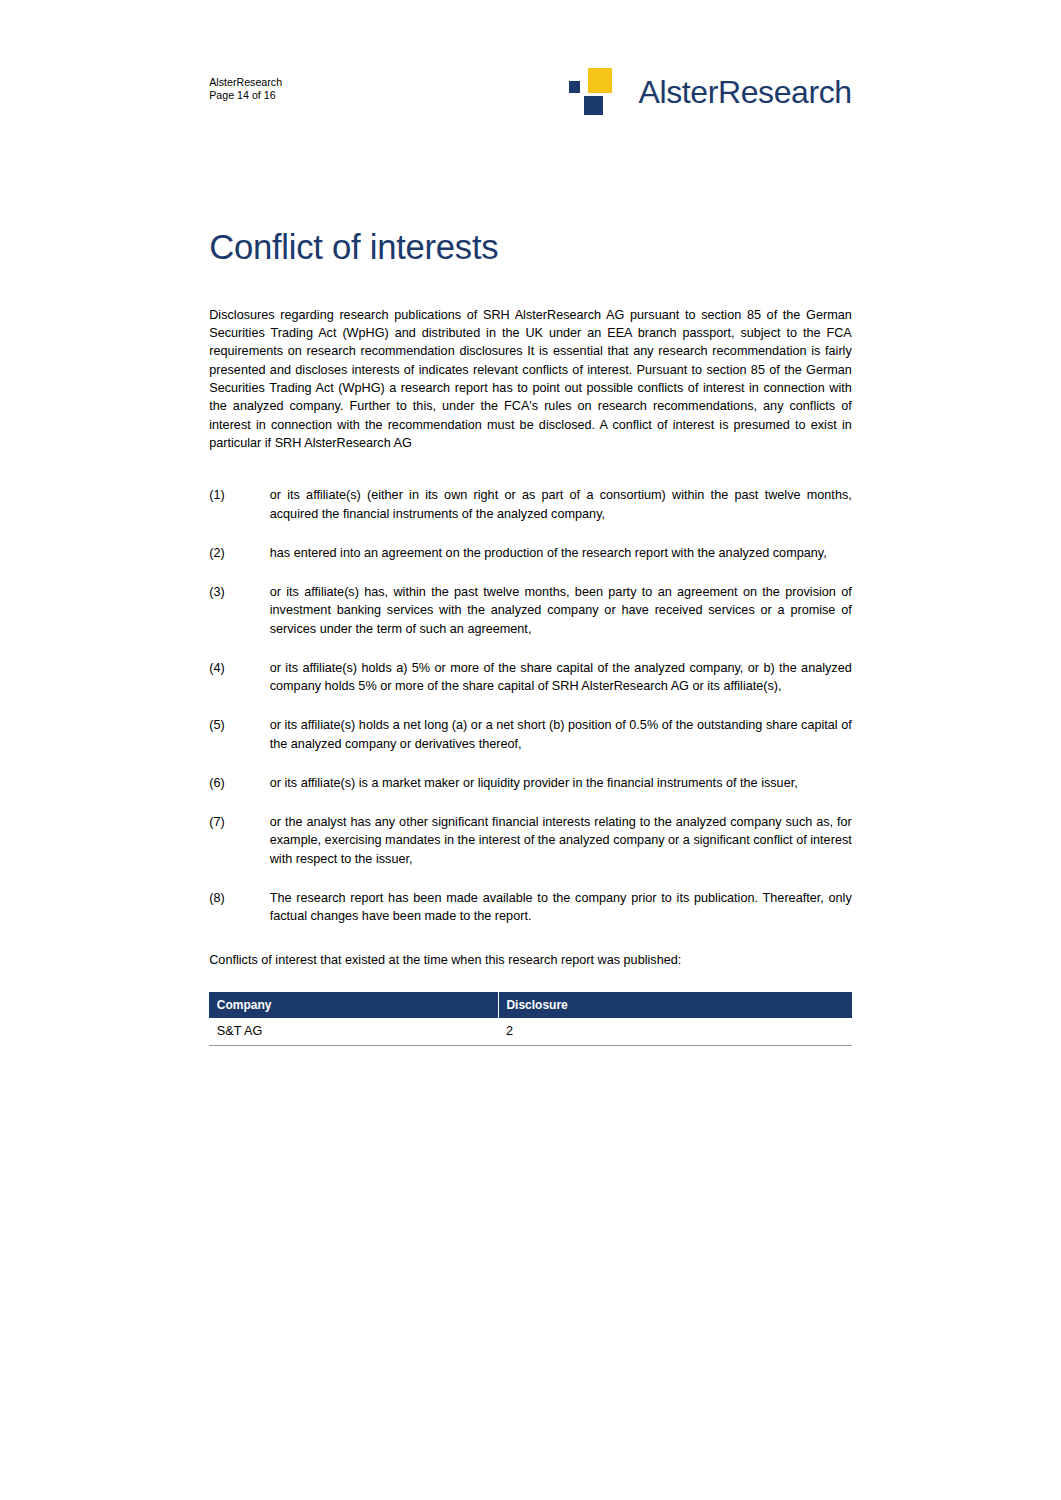AlsterResearch
Page 14 of 16
AlsterResearch
Conflict of interests
Disclosures regarding research publications of SRH AlsterResearch AG pursuant to section 85 of the German Securities Trading Act (WpHG) and distributed in the UK under an EEA branch passport, subject to the FCA requirements on research recommendation disclosures It is essential that any research recommendation is fairly presented and discloses interests of indicates relevant conflicts of interest. Pursuant to section 85 of the German Securities Trading Act (WpHG) a research report has to point out possible conflicts of interest in connection with the analyzed company. Further to this, under the FCA's rules on research recommendations, any conflicts of interest in connection with the recommendation must be disclosed. A conflict of interest is presumed to exist in particular if SRH AlsterResearch AG
(1)
or its affiliate(s) (either in its own right or as part of a consortium) within the past twelve months, acquired the financial instruments of the analyzed company,
(2)
has entered into an agreement on the production of the research report with the analyzed company,
(3)
or its affiliate(s) has, within the past twelve months, been party to an agreement on the provision of investment banking services with the analyzed company or have received services or a promise of services under the term of such an agreement,
(4)
or its affiliate(s) holds a) 5% or more of the share capital of the analyzed company, or b) the analyzed company holds 5% or more of the share capital of SRH AlsterResearch AG or its affiliate(s),
(5)
or its affiliate(s) holds a net long (a) or a net short (b) position of 0.5% of the outstanding share capital of the analyzed company or derivatives thereof,
(6)
or its affiliate(s) is a market maker or liquidity provider in the financial instruments of the issuer,
(7)
or the analyst has any other significant financial interests relating to the analyzed company such as, for example, exercising mandates in the interest of the analyzed company or a significant conflict of interest with respect to the issuer,
(8)
The research report has been made available to the company prior to its publication. Thereafter, only factual changes have been made to the report.
Conflicts of interest that existed at the time when this research report was published:
| Company | Disclosure |
| --- | --- |
| S&T AG | 2 |